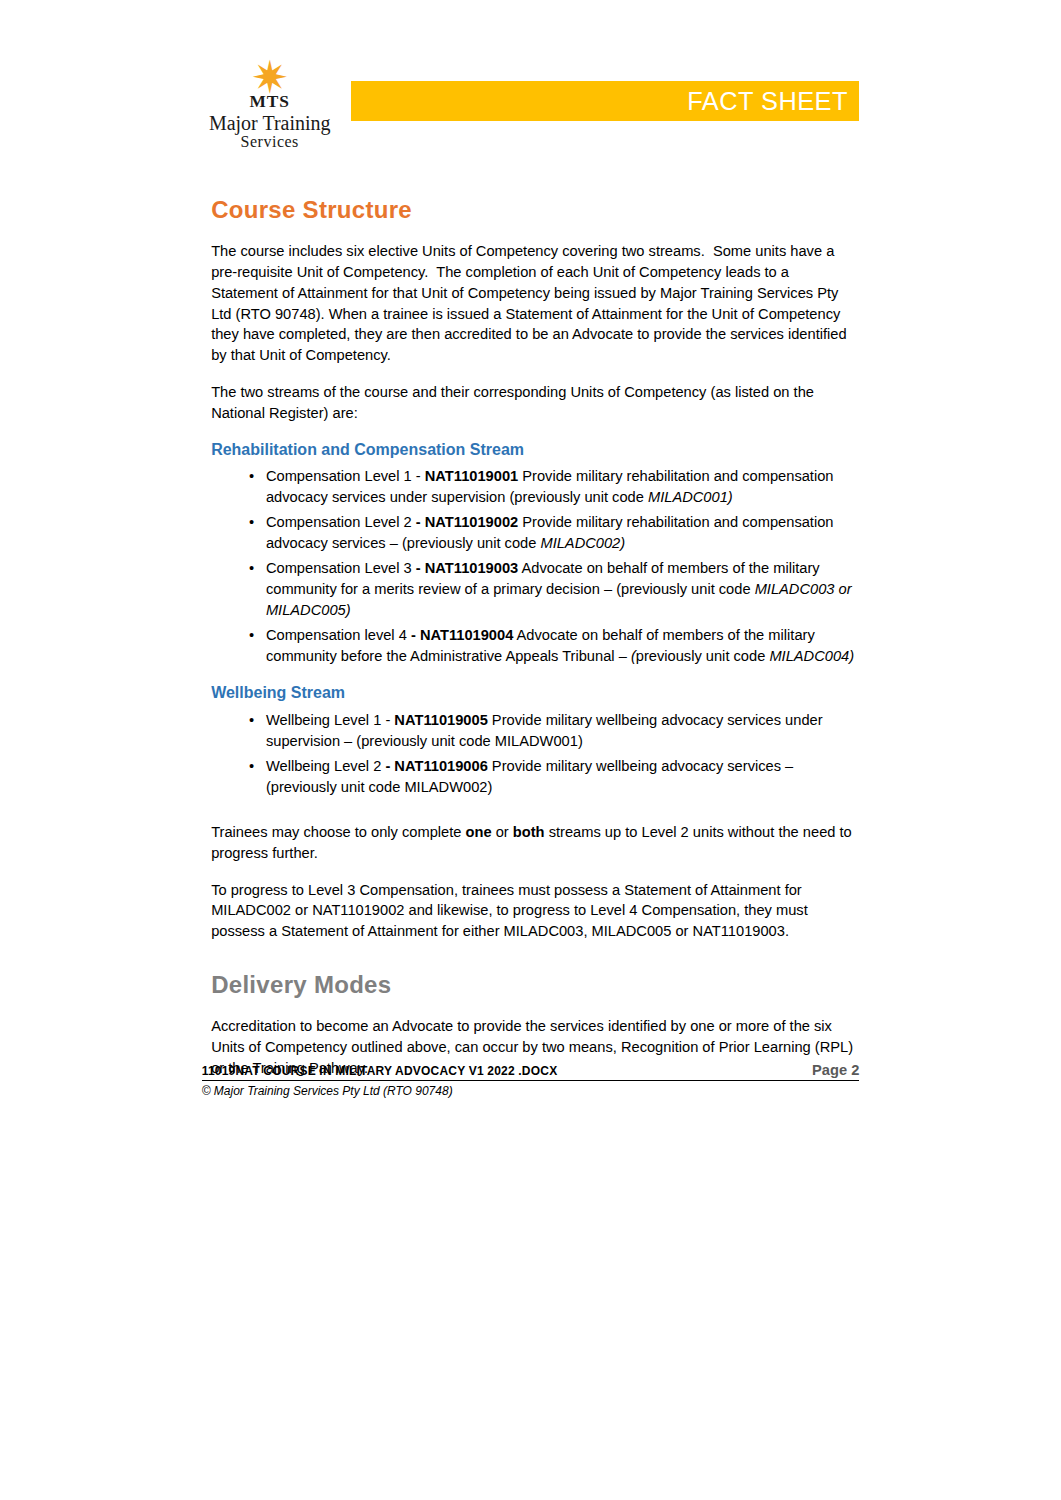✷ MTS Major Training Services
FACT SHEET
Course Structure
The course includes six elective Units of Competency covering two streams. Some units have a pre-requisite Unit of Competency. The completion of each Unit of Competency leads to a Statement of Attainment for that Unit of Competency being issued by Major Training Services Pty Ltd (RTO 90748). When a trainee is issued a Statement of Attainment for the Unit of Competency they have completed, they are then accredited to be an Advocate to provide the services identified by that Unit of Competency.
The two streams of the course and their corresponding Units of Competency (as listed on the National Register) are:
Rehabilitation and Compensation Stream
Compensation Level 1 - NAT11019001 Provide military rehabilitation and compensation advocacy services under supervision (previously unit code MILADC001)
Compensation Level 2 - NAT11019002 Provide military rehabilitation and compensation advocacy services – (previously unit code MILADC002)
Compensation Level 3 - NAT11019003 Advocate on behalf of members of the military community for a merits review of a primary decision – (previously unit code MILADC003 or MILADC005)
Compensation level 4 - NAT11019004 Advocate on behalf of members of the military community before the Administrative Appeals Tribunal – (previously unit code MILADC004)
Wellbeing Stream
Wellbeing Level 1 - NAT11019005 Provide military wellbeing advocacy services under supervision – (previously unit code MILADW001)
Wellbeing Level 2 - NAT11019006 Provide military wellbeing advocacy services – (previously unit code MILADW002)
Trainees may choose to only complete one or both streams up to Level 2 units without the need to progress further.
To progress to Level 3 Compensation, trainees must possess a Statement of Attainment for MILADC002 or NAT11019002 and likewise, to progress to Level 4 Compensation, they must possess a Statement of Attainment for either MILADC003, MILADC005 or NAT11019003.
Delivery Modes
Accreditation to become an Advocate to provide the services identified by one or more of the six Units of Competency outlined above, can occur by two means, Recognition of Prior Learning (RPL) or the Training Pathway.
11019NAT COURSE IN MILITARY ADVOCACY V1 2022 .DOCX
Page 2
© Major Training Services Pty Ltd (RTO 90748)